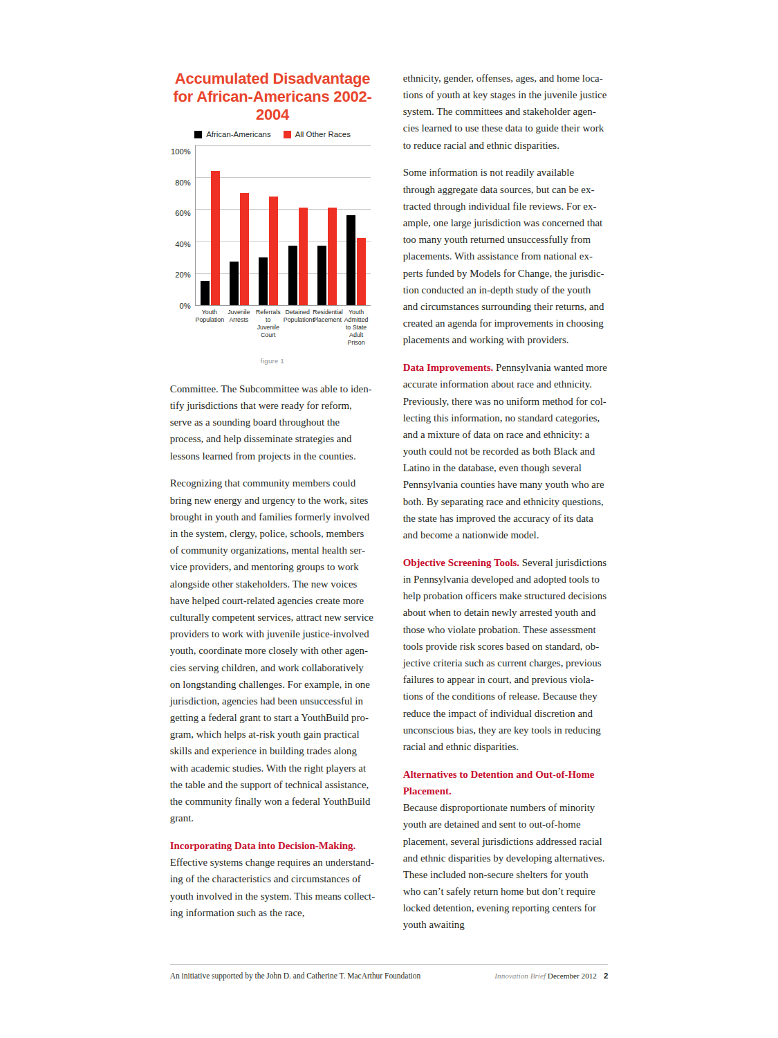Accumulated Disadvantage for African-Americans 2002-2004
African-Americans All Other Races
100%
80%
60%
40%
20%
0%
Youth
Population
Juvenile
Arrests
Referrals
to
Juvenile
Court
Detained
Populations
Residential
Placement
Youth
Admitted
to State
Adult Prison
figure 1
Committee. The Subcommittee was able to identify jurisdictions that were ready for reform, serve as a sounding board throughout the process, and help disseminate strategies and lessons learned from projects in the counties.
Recognizing that community members could bring new energy and urgency to the work, sites brought in youth and families formerly involved in the system, clergy, police, schools, members of community organizations, mental health service providers, and mentoring groups to work alongside other stakeholders. The new voices have helped court-related agencies create more culturally competent services, attract new service providers to work with juvenile justice-involved youth, coordinate more closely with other agencies serving children, and work collaboratively on longstanding challenges. For example, in one jurisdiction, agencies had been unsuccessful in getting a federal grant to start a YouthBuild program, which helps at-risk youth gain practical skills and experience in building trades along with academic studies. With the right players at the table and the support of technical assistance, the community finally won a federal YouthBuild grant.
Incorporating Data into Decision-Making. Effective systems change requires an understanding of the characteristics and circumstances of youth involved in the system. This means collecting information such as the race,
ethnicity, gender, offenses, ages, and home locations of youth at key stages in the juvenile justice system. The committees and stakeholder agencies learned to use these data to guide their work to reduce racial and ethnic disparities.
Some information is not readily available through aggregate data sources, but can be extracted through individual file reviews. For example, one large jurisdiction was concerned that too many youth returned unsuccessfully from placements. With assistance from national experts funded by Models for Change, the jurisdiction conducted an in-depth study of the youth and circumstances surrounding their returns, and created an agenda for improvements in choosing placements and working with providers.
Data Improvements. Pennsylvania wanted more accurate information about race and ethnicity. Previously, there was no uniform method for collecting this information, no standard categories, and a mixture of data on race and ethnicity: a youth could not be recorded as both Black and Latino in the database, even though several Pennsylvania counties have many youth who are both. By separating race and ethnicity questions, the state has improved the accuracy of its data and become a nationwide model.
Objective Screening Tools. Several jurisdictions in Pennsylvania developed and adopted tools to help probation officers make structured decisions about when to detain newly arrested youth and those who violate probation. These assessment tools provide risk scores based on standard, objective criteria such as current charges, previous failures to appear in court, and previous violations of the conditions of release. Because they reduce the impact of individual discretion and unconscious bias, they are key tools in reducing racial and ethnic disparities.
Alternatives to Detention and Out-of-Home Placement. Because disproportionate numbers of minority youth are detained and sent to out-of-home placement, several jurisdictions addressed racial and ethnic disparities by developing alternatives. These included non-secure shelters for youth who can’t safely return home but don’t require locked detention, evening reporting centers for youth awaiting
An initiative supported by the John D. and Catherine T. MacArthur Foundation
Innovation Brief December 20122